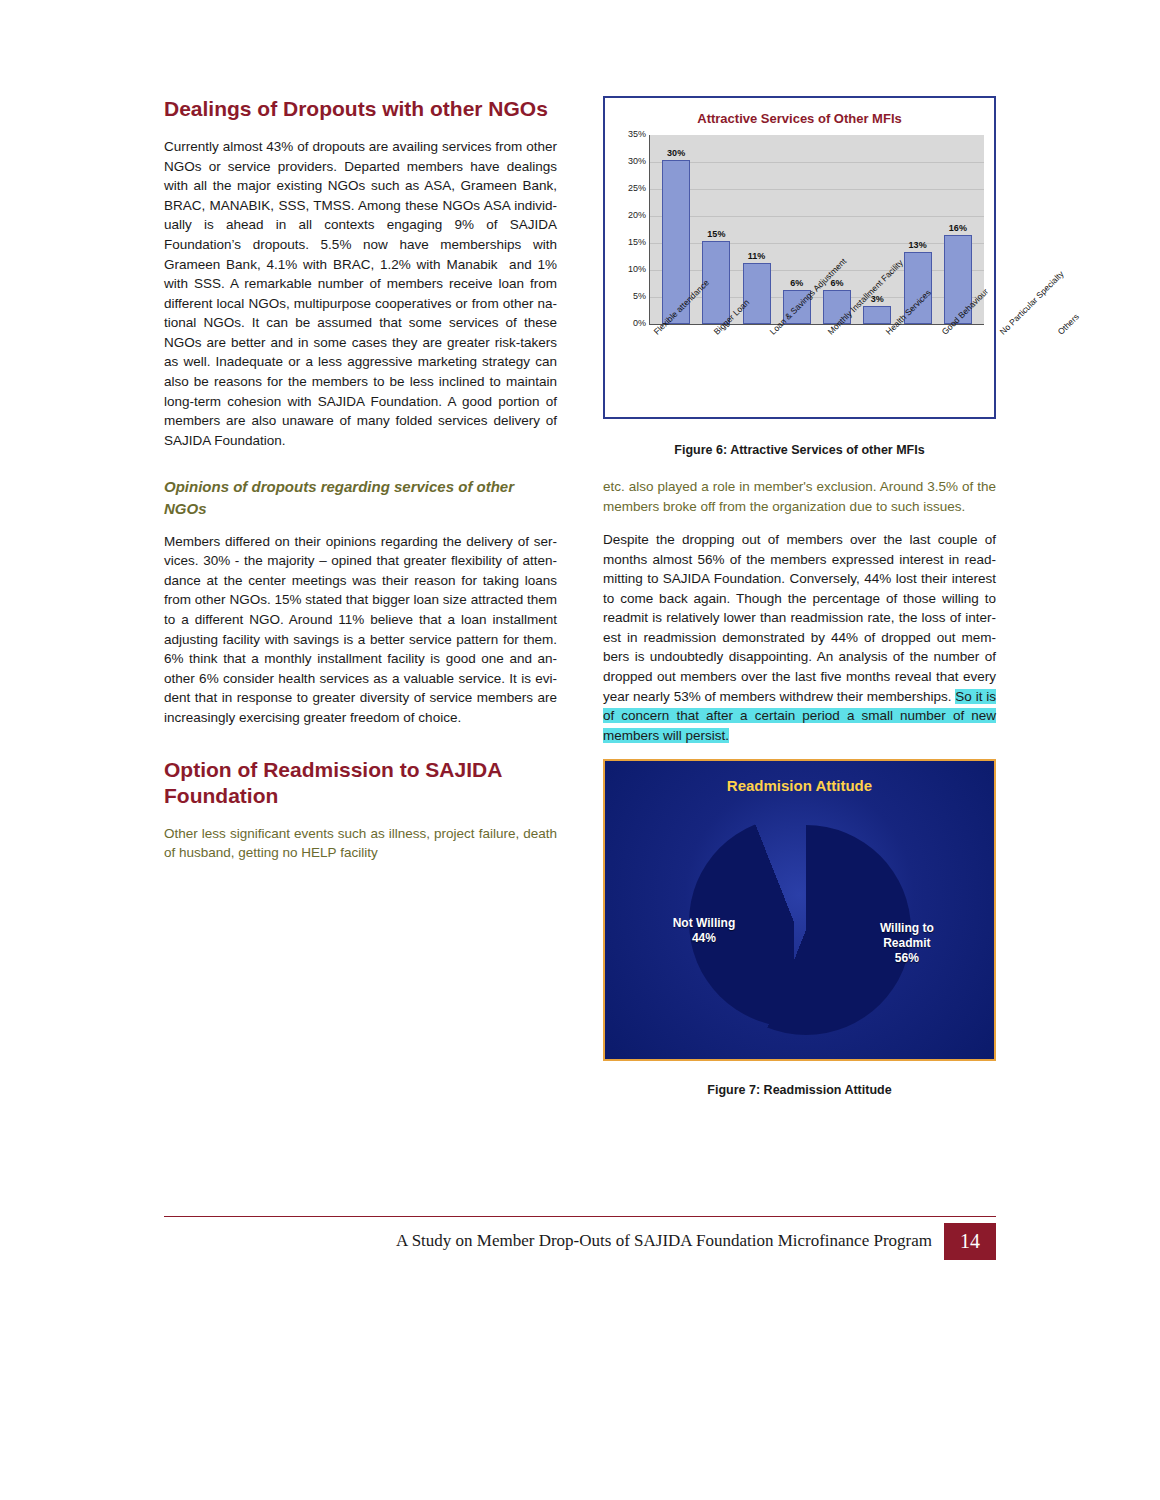Dealings of Dropouts with other NGOs
Currently almost 43% of dropouts are availing services from other NGOs or service providers. Departed members have dealings with all the major existing NGOs such as ASA, Grameen Bank, BRAC, MANABIK, SSS, TMSS. Among these NGOs ASA individually is ahead in all contexts engaging 9% of SAJIDA Foundation’s dropouts. 5.5% now have memberships with Grameen Bank, 4.1% with BRAC, 1.2% with Manabik and 1% with SSS. A remarkable number of members receive loan from different local NGOs, multipurpose cooperatives or from other national NGOs. It can be assumed that some services of these NGOs are better and in some cases they are greater risk-takers as well. Inadequate or a less aggressive marketing strategy can also be reasons for the members to be less inclined to maintain long-term cohesion with SAJIDA Foundation. A good portion of members are also unaware of many folded services delivery of SAJIDA Foundation.
Opinions of dropouts regarding services of other NGOs
Members differed on their opinions regarding the delivery of services. 30% - the majority – opined that greater flexibility of attendance at the center meetings was their reason for taking loans from other NGOs. 15% stated that bigger loan size attracted them to a different NGO. Around 11% believe that a loan installment adjusting facility with savings is a better service pattern for them. 6% think that a monthly installment facility is good one and another 6% consider health services as a valuable service. It is evident that in response to greater diversity of service members are increasingly exercising greater freedom of choice.
Option of Readmission to SAJIDA Foundation
Other less significant events such as illness, project failure, death of husband, getting no HELP facility
Attractive Services of Other MFIs
35% 30% 25% 20% 15% 10% 5% 0%
30%
15%
11%
6%
6%
3%
13%
16%
Flexible attendance Bigger Loan Loan & Savings Adjustment Monthly Installment Facility Health Services Good Behaviour No Particular Specialty Others
Figure 6: Attractive Services of other MFIs
etc. also played a role in member's exclusion. Around 3.5% of the members broke off from the organization due to such issues.
Despite the dropping out of members over the last couple of months almost 56% of the members expressed interest in readmitting to SAJIDA Foundation. Conversely, 44% lost their interest to come back again. Though the percentage of those willing to readmit is relatively lower than readmission rate, the loss of interest in readmission demonstrated by 44% of dropped out members is undoubtedly disappointing. An analysis of the number of dropped out members over the last five months reveal that every year nearly 53% of members withdrew their memberships. So it is of concern that after a certain period a small number of new members will persist.
Readmision Attitude
Not Willing
44%
Willing to
Readmit
56%
Figure 7: Readmission Attitude
A Study on Member Drop-Outs of SAJIDA Foundation Microfinance Program
14